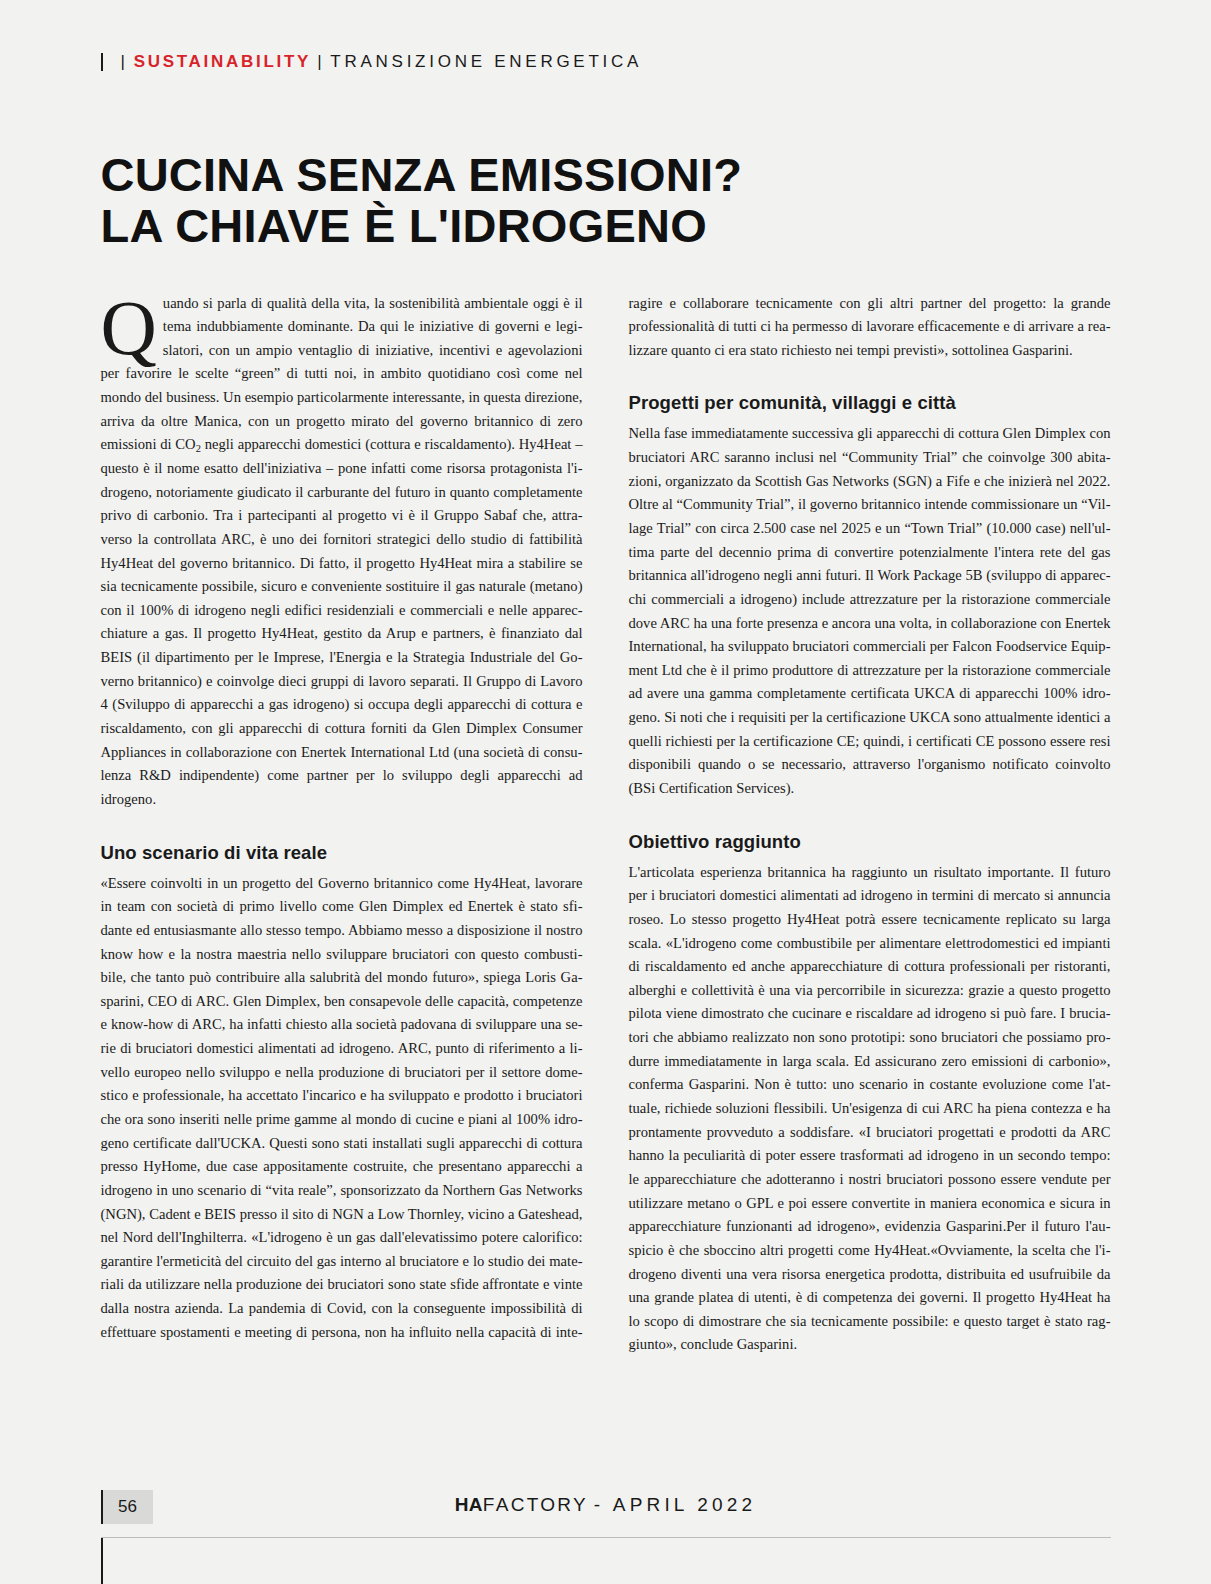|SUSTAINABILITY|TRANSIZIONE ENERGETICA
Cucina senza emissioni?
La chiave è l'idrogeno
Quando si parla di qualità della vita, la sostenibilità ambientale oggi è il tema indubbiamente dominante. Da qui le iniziative di governi e legislatori, con un ampio ventaglio di iniziative, incentivi e agevolazioni per favorire le scelte “green” di tutti noi, in ambito quotidiano così come nel mondo del business. Un esempio particolarmente interessante, in questa direzione, arriva da oltre Manica, con un progetto mirato del governo britannico di zero emissioni di CO2 negli apparecchi domestici (cottura e riscaldamento). Hy4Heat – questo è il nome esatto dell'iniziativa – pone infatti come risorsa protagonista l'idrogeno, notoriamente giudicato il carburante del futuro in quanto completamente privo di carbonio. Tra i partecipanti al progetto vi è il Gruppo Sabaf che, attraverso la controllata ARC, è uno dei fornitori strategici dello studio di fattibilità Hy4Heat del governo britannico. Di fatto, il progetto Hy4Heat mira a stabilire se sia tecnicamente possibile, sicuro e conveniente sostituire il gas naturale (metano) con il 100% di idrogeno negli edifici residenziali e commerciali e nelle apparecchiature a gas. Il progetto Hy4Heat, gestito da Arup e partners, è finanziato dal BEIS (il dipartimento per le Imprese, l'Energia e la Strategia Industriale del Governo britannico) e coinvolge dieci gruppi di lavoro separati. Il Gruppo di Lavoro 4 (Sviluppo di apparecchi a gas idrogeno) si occupa degli apparecchi di cottura e riscaldamento, con gli apparecchi di cottura forniti da Glen Dimplex Consumer Appliances in collaborazione con Enertek International Ltd (una società di consulenza R&D indipendente) come partner per lo sviluppo degli apparecchi ad idrogeno.
Uno scenario di vita reale
«Essere coinvolti in un progetto del Governo britannico come Hy4Heat, lavorare in team con società di primo livello come Glen Dimplex ed Enertek è stato sfidante ed entusiasmante allo stesso tempo. Abbiamo messo a disposizione il nostro know how e la nostra maestria nello sviluppare bruciatori con questo combustibile, che tanto può contribuire alla salubrità del mondo futuro», spiega Loris Gasparini, CEO di ARC. Glen Dimplex, ben consapevole delle capacità, competenze e know-how di ARC, ha infatti chiesto alla società padovana di sviluppare una serie di bruciatori domestici alimentati ad idrogeno. ARC, punto di riferimento a livello europeo nello sviluppo e nella produzione di bruciatori per il settore domestico e professionale, ha accettato l'incarico e ha sviluppato e prodotto i bruciatori che ora sono inseriti nelle prime gamme al mondo di cucine e piani al 100% idrogeno certificate dall'UCKA. Questi sono stati installati sugli apparecchi di cottura presso HyHome, due case appositamente costruite, che presentano apparecchi a idrogeno in uno scenario di “vita reale”, sponsorizzato da Northern Gas Networks (NGN), Cadent e BEIS presso il sito di NGN a Low Thornley, vicino a Gateshead, nel Nord dell'Inghilterra. «L'idrogeno è un gas dall'elevatissimo potere calorifico: garantire l'ermeticità del circuito del gas interno al bruciatore e lo studio dei materiali da utilizzare nella produzione dei bruciatori sono state sfide affrontate e vinte dalla nostra azienda. La pandemia di Covid, con la conseguente impossibilità di effettuare spostamenti e meeting di persona, non ha influito nella capacità di interagire e collaborare tecnicamente con gli altri partner del progetto: la grande professionalità di tutti ci ha permesso di lavorare efficacemente e di arrivare a realizzare quanto ci era stato richiesto nei tempi previsti», sottolinea Gasparini.
Progetti per comunità, villaggi e città
Nella fase immediatamente successiva gli apparecchi di cottura Glen Dimplex con bruciatori ARC saranno inclusi nel “Community Trial” che coinvolge 300 abitazioni, organizzato da Scottish Gas Networks (SGN) a Fife e che inizierà nel 2022. Oltre al “Community Trial”, il governo britannico intende commissionare un “Village Trial” con circa 2.500 case nel 2025 e un “Town Trial” (10.000 case) nell'ultima parte del decennio prima di convertire potenzialmente l'intera rete del gas britannica all'idrogeno negli anni futuri. Il Work Package 5B (sviluppo di apparecchi commerciali a idrogeno) include attrezzature per la ristorazione commerciale dove ARC ha una forte presenza e ancora una volta, in collaborazione con Enertek International, ha sviluppato bruciatori commerciali per Falcon Foodservice Equipment Ltd che è il primo produttore di attrezzature per la ristorazione commerciale ad avere una gamma completamente certificata UKCA di apparecchi 100% idrogeno. Si noti che i requisiti per la certificazione UKCA sono attualmente identici a quelli richiesti per la certificazione CE; quindi, i certificati CE possono essere resi disponibili quando o se necessario, attraverso l'organismo notificato coinvolto (BSi Certification Services).
Obiettivo raggiunto
L'articolata esperienza britannica ha raggiunto un risultato importante. Il futuro per i bruciatori domestici alimentati ad idrogeno in termini di mercato si annuncia roseo. Lo stesso progetto Hy4Heat potrà essere tecnicamente replicato su larga scala. «L'idrogeno come combustibile per alimentare elettrodomestici ed impianti di riscaldamento ed anche apparecchiature di cottura professionali per ristoranti, alberghi e collettività è una via percorribile in sicurezza: grazie a questo progetto pilota viene dimostrato che cucinare e riscaldare ad idrogeno si può fare. I bruciatori che abbiamo realizzato non sono prototipi: sono bruciatori che possiamo produrre immediatamente in larga scala. Ed assicurano zero emissioni di carbonio», conferma Gasparini. Non è tutto: uno scenario in costante evoluzione come l'attuale, richiede soluzioni flessibili. Un'esigenza di cui ARC ha piena contezza e ha prontamente provveduto a soddisfare. «I bruciatori progettati e prodotti da ARC hanno la peculiarità di poter essere trasformati ad idrogeno in un secondo tempo: le apparecchiature che adotteranno i nostri bruciatori possono essere vendute per utilizzare metano o GPL e poi essere convertite in maniera economica e sicura in apparecchiature funzionanti ad idrogeno», evidenzia Gasparini.Per il futuro l'auspicio è che sboccino altri progetti come Hy4Heat.«Ovviamente, la scelta che l'idrogeno diventi una vera risorsa energetica prodotta, distribuita ed usufruibile da una grande platea di utenti, è di competenza dei governi. Il progetto Hy4Heat ha lo scopo di dimostrare che sia tecnicamente possibile: e questo target è stato raggiunto», conclude Gasparini.
56
HA FACTORY- APRIL 2022